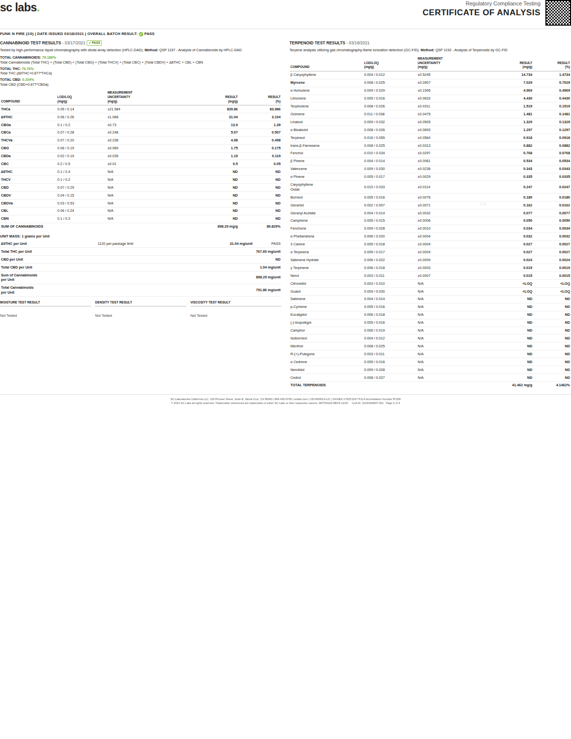sc labs.
Regulatory Compliance Testing
CERTIFICATE OF ANALYSIS
FUNK N FIRE (1G) | DATE ISSUED 03/18/2021 | OVERALL BATCH RESULT: ✓ PASS
CANNABINOID TEST RESULTS - 03/17/2021 ✓ PASS
Tested by high-performance liquid chromatography with diode-array detection (HPLC-DAD). Method: QSP 1157 - Analysis of Cannabinoids by HPLC-DAD
TOTAL CANNABINOIDS: 79.186%
Total Cannabinoids (Total THC) + (Total CBD) + (Total CBG) + (Total THCV) + (Total CBC) + (Total CBDV) + ∆8THC + CBL + CBN
TOTAL THC: 76.76%
Total THC (∆9THC+0.877*THCa)
TOTAL CBD: 0.104%
Total CBD (CBD+0.877*CBDa)
| COMPOUND | LOD/LOQ (mg/g) | MEASUREMENT UNCERTAINTY (mg/g) | RESULT (mg/g) | RESULT (%) |
| --- | --- | --- | --- | --- |
| THCa | 0.05 / 0.14 | ±21.584 | 839.86 | 83.986 |
| ∆9THC | 0.06 / 0.26 | ±1.068 | 31.04 | 3.104 |
| CBGa | 0.1 / 0.2 | ±0.73 | 13.9 | 1.39 |
| CBCa | 0.07 / 0.28 | ±0.248 | 5.07 | 0.507 |
| THCVa | 0.07 / 0.20 | ±0.238 | 4.98 | 0.498 |
| CBG | 0.06 / 0.19 | ±0.069 | 1.75 | 0.175 |
| CBDa | 0.02 / 0.19 | ±0.035 | 1.19 | 0.119 |
| CBC | 0.2 / 0.5 | ±0.01 | 0.5 | 0.05 |
| ∆8THC | 0.1 / 0.4 | N/A | ND | ND |
| THCV | 0.1 / 0.2 | N/A | ND | ND |
| CBD | 0.07 / 0.29 | N/A | ND | ND |
| CBDV | 0.04 / 0.15 | N/A | ND | ND |
| CBDVa | 0.03 / 0.53 | N/A | ND | ND |
| CBL | 0.06 / 0.24 | N/A | ND | ND |
| CBN | 0.1 / 0.3 | N/A | ND | ND |
| SUM OF CANNABINOIDS | 898.29 mg/g | 89.829% |
UNIT MASS: 1 grams per Unit
| ∆9THC per Unit | 1120 per-package limit | 31.04 mg/unit | PASS |
| Total THC per Unit | | 767.60 mg/unit |
| CBD per Unit | | ND |
| Total CBD per Unit | | 1.04 mg/unit |
| Sum of Cannabinoids per Unit | | 898.29 mg/unit |
| Total Cannabinoids per Unit | | 791.86 mg/unit |
MOISTURE TEST RESULT
Not Tested
DENSITY TEST RESULT
Not Tested
VISCOSITY TEST RESULT
Not Tested
TERPENOID TEST RESULTS - 03/18/2021
Terpene analysis utilizing gas chromatography-flame ionization detection (GC-FID). Method: QSP 1192 - Analysis of Terpenoids by GC-FID
| COMPOUND | LOD/LOQ (mg/g) | MEASUREMENT UNCERTAINTY (mg/g) | RESULT (mg/g) | RESULT (%) |
| --- | --- | --- | --- | --- |
| β Caryophyllene | 0.004 / 0.012 | ±0.5245 | 14.734 | 1.4734 |
| Myrcene | 0.008 / 0.025 | ±0.0907 | 7.029 | 0.7029 |
| α Humulene | 0.009 / 0.029 | ±0.1595 | 4.969 | 0.4969 |
| Limonene | 0.005 / 0.016 | ±0.0633 | 4.430 | 0.4430 |
| Terpinolene | 0.008 / 0.026 | ±0.0311 | 1.519 | 0.1519 |
| Ocimene | 0.011 / 0.038 | ±0.0475 | 1.481 | 0.1481 |
| Linalool | 0.009 / 0.032 | ±0.0505 | 1.329 | 0.1329 |
| α Bisabolol | 0.008 / 0.026 | ±0.0693 | 1.297 | 0.1297 |
| Terpineol | 0.016 / 0.055 | ±0.0564 | 0.918 | 0.0918 |
| trans-β-Farnesene | 0.008 / 0.025 | ±0.0313 | 0.882 | 0.0882 |
| Fenchol | 0.010 / 0.034 | ±0.0297 | 0.768 | 0.0768 |
| β Pinene | 0.004 / 0.014 | ±0.0061 | 0.534 | 0.0534 |
| Valencene | 0.009 / 0.030 | ±0.0236 | 0.343 | 0.0343 |
| α Pinene | 0.005 / 0.017 | ±0.0029 | 0.335 | 0.0335 |
| Caryophyllene Oxide | 0.010 / 0.033 | ±0.0114 | 0.247 | 0.0247 |
| Borneol | 0.005 / 0.016 | ±0.0076 | 0.180 | 0.0180 |
| Geraniol | 0.002 / 0.007 | ±0.0071 | 0.162 | 0.0162 |
| Geranyl Acetate | 0.004 / 0.014 | ±0.0032 | 0.077 | 0.0077 |
| Camphene | 0.005 / 0.015 | ±0.0006 | 0.050 | 0.0050 |
| Fenchone | 0.009 / 0.028 | ±0.0010 | 0.034 | 0.0034 |
| α Phellandrene | 0.006 / 0.020 | ±0.0004 | 0.032 | 0.0032 |
| 3 Carene | 0.005 / 0.018 | ±0.0004 | 0.027 | 0.0027 |
| α Terpinene | 0.005 / 0.017 | ±0.0004 | 0.027 | 0.0027 |
| Sabinene Hydrate | 0.006 / 0.022 | ±0.0009 | 0.024 | 0.0024 |
| γ Terpinene | 0.006 / 0.018 | ±0.0003 | 0.019 | 0.0019 |
| Nerol | 0.003 / 0.011 | ±0.0007 | 0.015 | 0.0015 |
| Citronellol | 0.003 / 0.010 | N/A | <LOQ | <LOQ |
| Guaiol | 0.009 / 0.030 | N/A | <LOQ | <LOQ |
| Sabinene | 0.004 / 0.014 | N/A | ND | ND |
| p-Cymene | 0.005 / 0.016 | N/A | ND | ND |
| Eucalyptol | 0.006 / 0.018 | N/A | ND | ND |
| (-)-Isopulegol | 0.005 / 0.016 | N/A | ND | ND |
| Camphor | 0.006 / 0.019 | N/A | ND | ND |
| Isoborneol | 0.004 / 0.012 | N/A | ND | ND |
| Menthol | 0.008 / 0.025 | N/A | ND | ND |
| R-(+)-Pulegone | 0.003 / 0.011 | N/A | ND | ND |
| α Cedrene | 0.005 / 0.016 | N/A | ND | ND |
| Nerolidol | 0.009 / 0.028 | N/A | ND | ND |
| Cedrol | 0.008 / 0.027 | N/A | ND | ND |
| TOTAL TERPENOIDS | 41.462 mg/g | 4.1462% |
SC Laboratories California LLC. 100 Pioneer Street, Suite E, Santa Cruz, CA 95060 | 866-435-0709 | sclabs.com | C8-0000013-LIC | ISO/IES 17025:2017 PJLA Accreditation Number 87168
© 2021 SC Labs all rights reserved. Trademarks referenced are trademarks of either SC Labs or their respective owners. MKT00162 REV5 12/20 CoA ID: 210316M007-001 Page 2 of 4